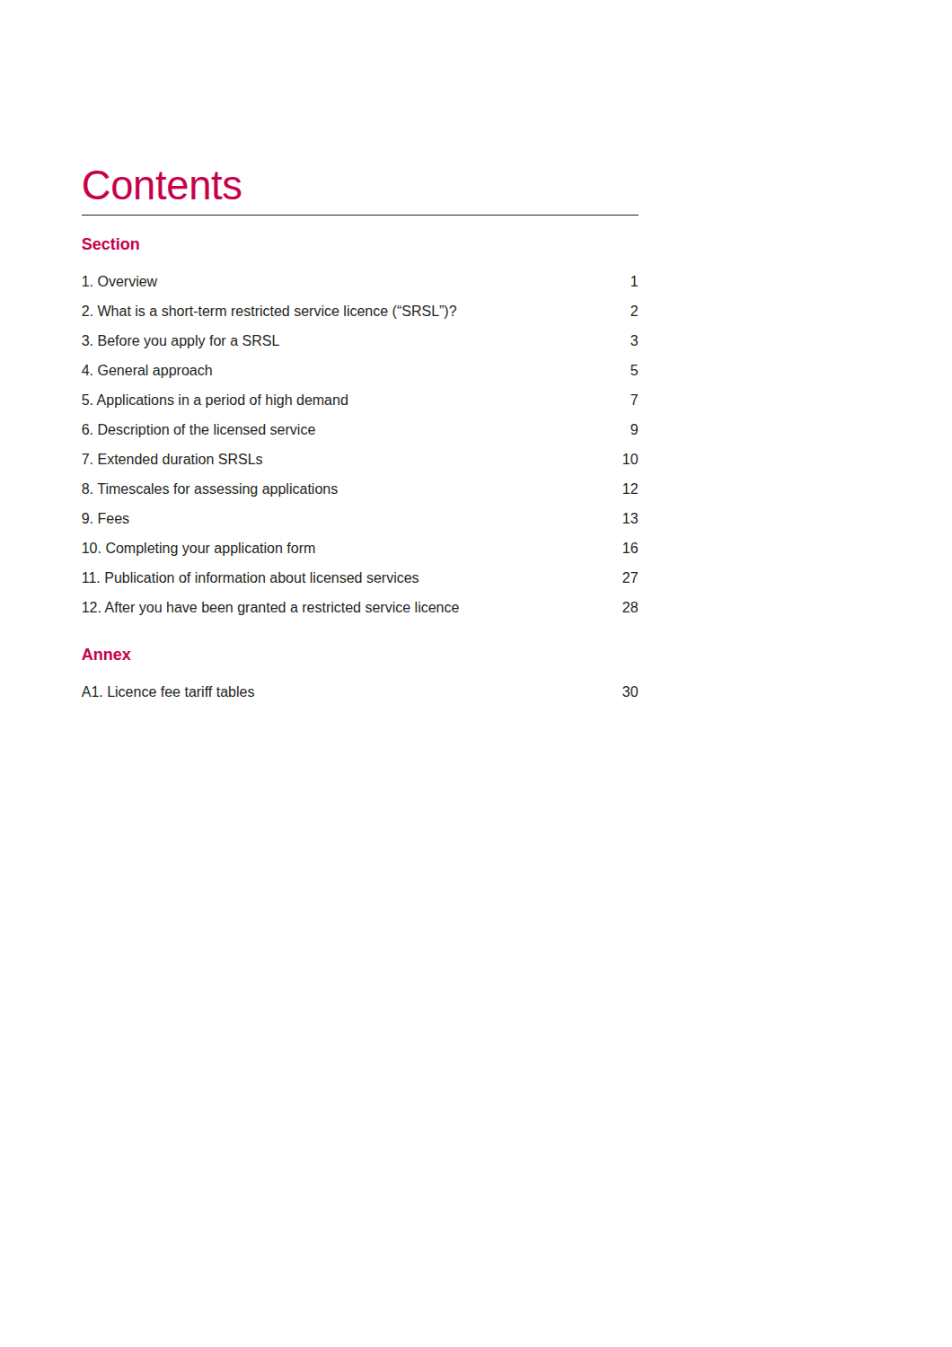Contents
Section
| 1. Overview | 1 |
| 2. What is a short-term restricted service licence (“SRSL”)? | 2 |
| 3. Before you apply for a SRSL | 3 |
| 4. General approach | 5 |
| 5. Applications in a period of high demand | 7 |
| 6. Description of the licensed service | 9 |
| 7. Extended duration SRSLs | 10 |
| 8. Timescales for assessing applications | 12 |
| 9. Fees | 13 |
| 10. Completing your application form | 16 |
| 11. Publication of information about licensed services | 27 |
| 12. After you have been granted a restricted service licence | 28 |
Annex
| A1. Licence fee tariff tables | 30 |